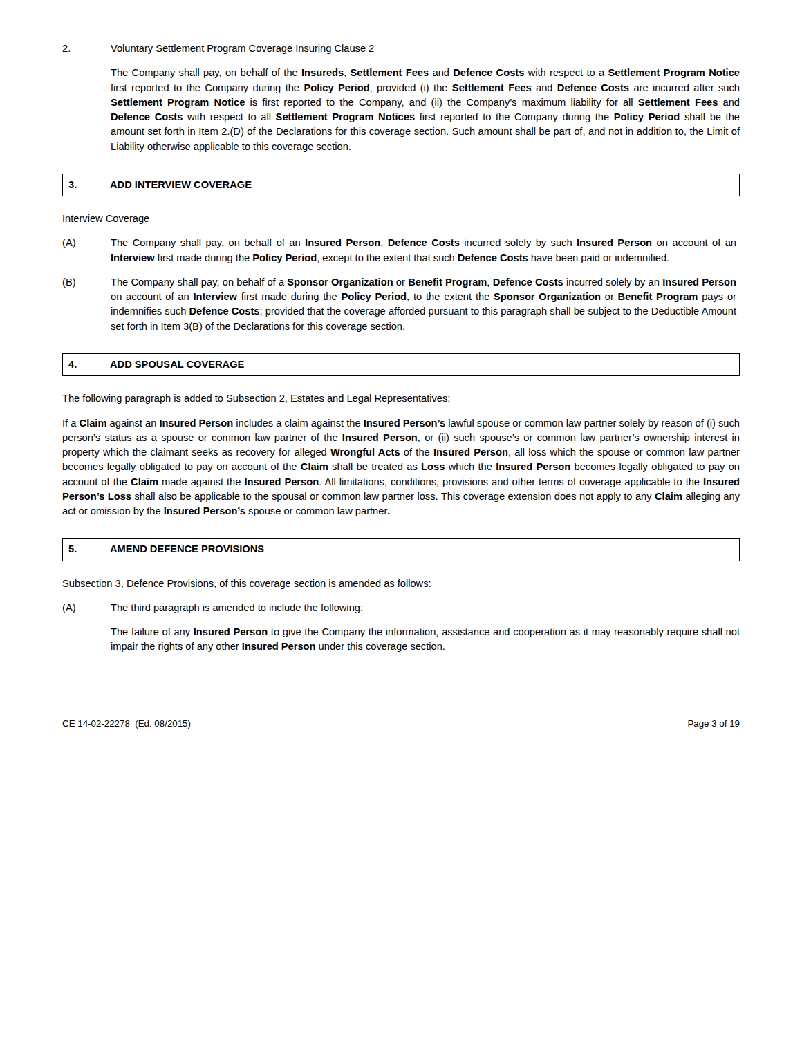2. Voluntary Settlement Program Coverage Insuring Clause 2
The Company shall pay, on behalf of the Insureds, Settlement Fees and Defence Costs with respect to a Settlement Program Notice first reported to the Company during the Policy Period, provided (i) the Settlement Fees and Defence Costs are incurred after such Settlement Program Notice is first reported to the Company, and (ii) the Company’s maximum liability for all Settlement Fees and Defence Costs with respect to all Settlement Program Notices first reported to the Company during the Policy Period shall be the amount set forth in Item 2.(D) of the Declarations for this coverage section. Such amount shall be part of, and not in addition to, the Limit of Liability otherwise applicable to this coverage section.
3. ADD INTERVIEW COVERAGE
Interview Coverage
(A) The Company shall pay, on behalf of an Insured Person, Defence Costs incurred solely by such Insured Person on account of an Interview first made during the Policy Period, except to the extent that such Defence Costs have been paid or indemnified.
(B) The Company shall pay, on behalf of a Sponsor Organization or Benefit Program, Defence Costs incurred solely by an Insured Person on account of an Interview first made during the Policy Period, to the extent the Sponsor Organization or Benefit Program pays or indemnifies such Defence Costs; provided that the coverage afforded pursuant to this paragraph shall be subject to the Deductible Amount set forth in Item 3(B) of the Declarations for this coverage section.
4. ADD SPOUSAL COVERAGE
The following paragraph is added to Subsection 2, Estates and Legal Representatives:
If a Claim against an Insured Person includes a claim against the Insured Person’s lawful spouse or common law partner solely by reason of (i) such person’s status as a spouse or common law partner of the Insured Person, or (ii) such spouse’s or common law partner’s ownership interest in property which the claimant seeks as recovery for alleged Wrongful Acts of the Insured Person, all loss which the spouse or common law partner becomes legally obligated to pay on account of the Claim shall be treated as Loss which the Insured Person becomes legally obligated to pay on account of the Claim made against the Insured Person. All limitations, conditions, provisions and other terms of coverage applicable to the Insured Person’s Loss shall also be applicable to the spousal or common law partner loss. This coverage extension does not apply to any Claim alleging any act or omission by the Insured Person’s spouse or common law partner.
5. AMEND DEFENCE PROVISIONS
Subsection 3, Defence Provisions, of this coverage section is amended as follows:
(A) The third paragraph is amended to include the following:
The failure of any Insured Person to give the Company the information, assistance and cooperation as it may reasonably require shall not impair the rights of any other Insured Person under this coverage section.
CE 14-02-22278 (Ed. 08/2015) Page 3 of 19